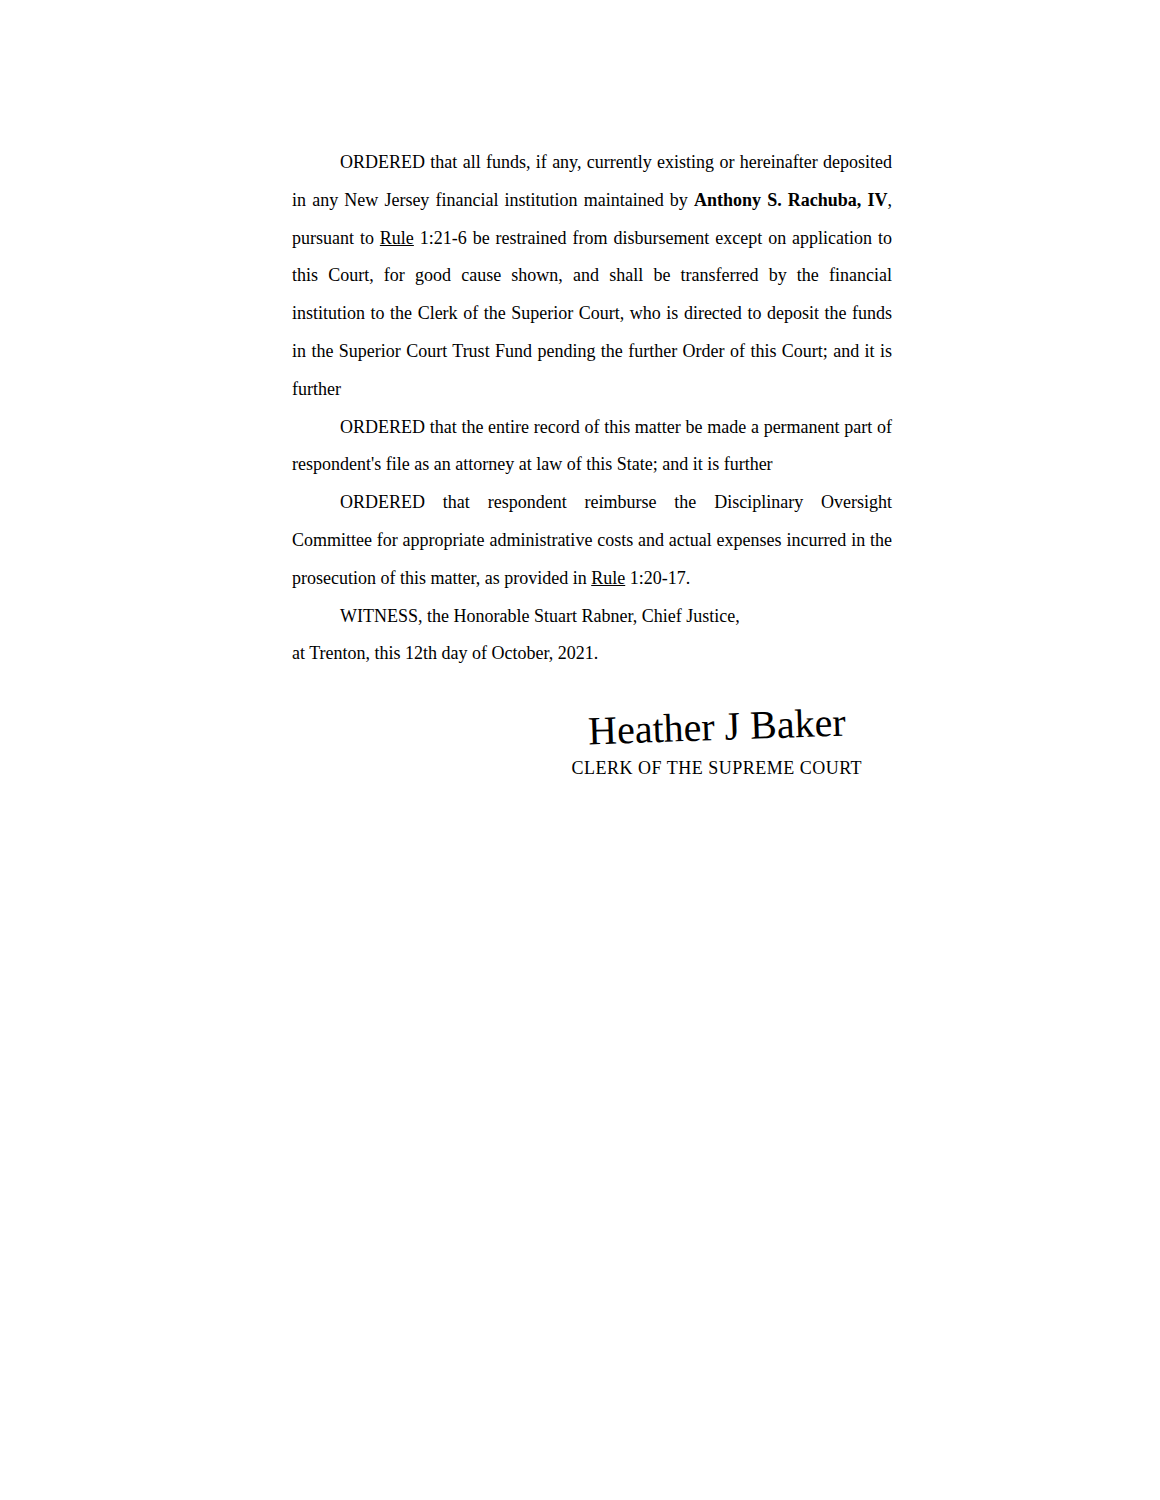ORDERED that all funds, if any, currently existing or hereinafter deposited in any New Jersey financial institution maintained by Anthony S. Rachuba, IV, pursuant to Rule 1:21-6 be restrained from disbursement except on application to this Court, for good cause shown, and shall be transferred by the financial institution to the Clerk of the Superior Court, who is directed to deposit the funds in the Superior Court Trust Fund pending the further Order of this Court; and it is further
ORDERED that the entire record of this matter be made a permanent part of respondent's file as an attorney at law of this State; and it is further
ORDERED that respondent reimburse the Disciplinary Oversight Committee for appropriate administrative costs and actual expenses incurred in the prosecution of this matter, as provided in Rule 1:20-17.
WITNESS, the Honorable Stuart Rabner, Chief Justice,
at Trenton, this 12th day of October, 2021.
Heather J Baker
CLERK OF THE SUPREME COURT